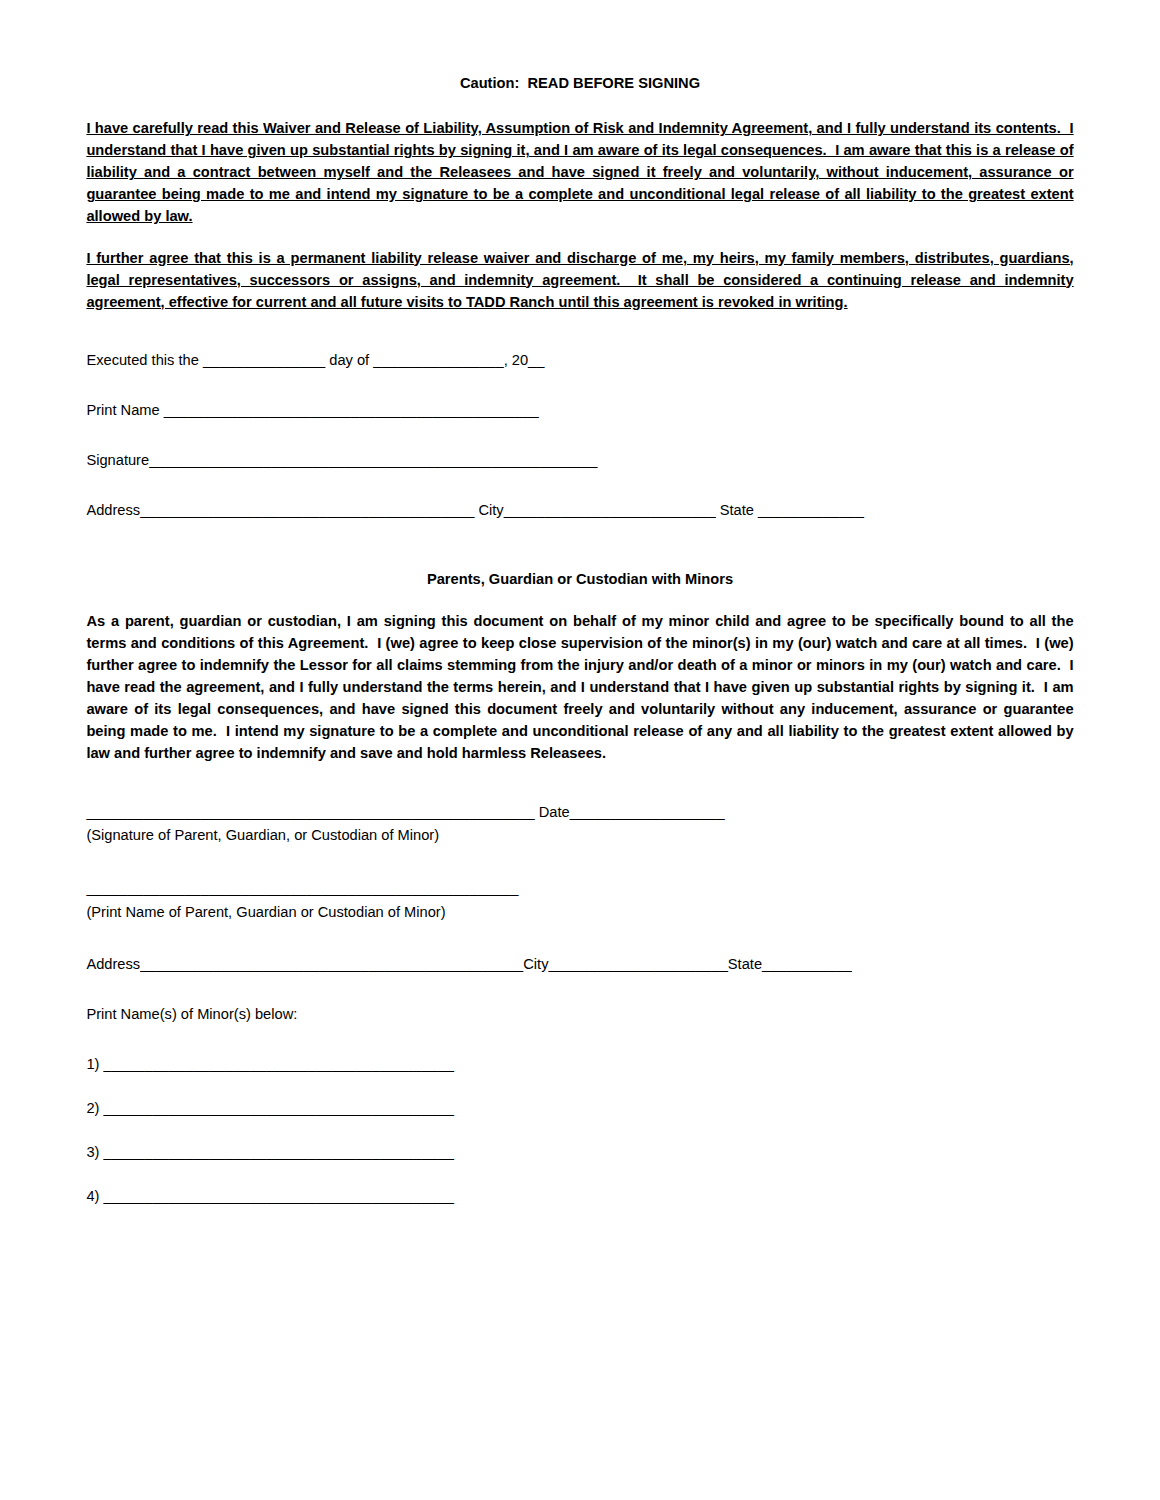Caution: READ BEFORE SIGNING
I have carefully read this Waiver and Release of Liability, Assumption of Risk and Indemnity Agreement, and I fully understand its contents. I understand that I have given up substantial rights by signing it, and I am aware of its legal consequences. I am aware that this is a release of liability and a contract between myself and the Releasees and have signed it freely and voluntarily, without inducement, assurance or guarantee being made to me and intend my signature to be a complete and unconditional legal release of all liability to the greatest extent allowed by law.
I further agree that this is a permanent liability release waiver and discharge of me, my heirs, my family members, distributes, guardians, legal representatives, successors or assigns, and indemnity agreement. It shall be considered a continuing release and indemnity agreement, effective for current and all future visits to TADD Ranch until this agreement is revoked in writing.
Executed this the _______________ day of ________________, 20__
Print Name ______________________________________________
Signature_______________________________________________________
Address_________________________________________ City__________________________ State _____________
Parents, Guardian or Custodian with Minors
As a parent, guardian or custodian, I am signing this document on behalf of my minor child and agree to be specifically bound to all the terms and conditions of this Agreement. I (we) agree to keep close supervision of the minor(s) in my (our) watch and care at all times. I (we) further agree to indemnify the Lessor for all claims stemming from the injury and/or death of a minor or minors in my (our) watch and care. I have read the agreement, and I fully understand the terms herein, and I understand that I have given up substantial rights by signing it. I am aware of its legal consequences, and have signed this document freely and voluntarily without any inducement, assurance or guarantee being made to me. I intend my signature to be a complete and unconditional release of any and all liability to the greatest extent allowed by law and further agree to indemnify and save and hold harmless Releasees.
_______________________________________________________ Date___________________
(Signature of Parent, Guardian, or Custodian of Minor)
_____________________________________________________
(Print Name of Parent, Guardian or Custodian of Minor)
Address_______________________________________________City______________________State___________
Print Name(s) of Minor(s) below:
1) ___________________________________________
2) ___________________________________________
3) ___________________________________________
4) ___________________________________________